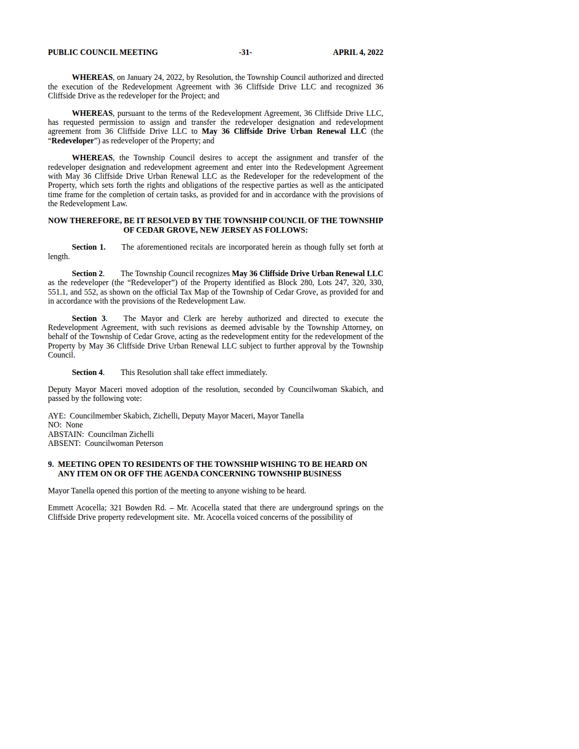PUBLIC COUNCIL MEETING -31- APRIL 4, 2022
WHEREAS, on January 24, 2022, by Resolution, the Township Council authorized and directed the execution of the Redevelopment Agreement with 36 Cliffside Drive LLC and recognized 36 Cliffside Drive as the redeveloper for the Project; and
WHEREAS, pursuant to the terms of the Redevelopment Agreement, 36 Cliffside Drive LLC, has requested permission to assign and transfer the redeveloper designation and redevelopment agreement from 36 Cliffside Drive LLC to May 36 Cliffside Drive Urban Renewal LLC (the “Redeveloper”) as redeveloper of the Property; and
WHEREAS, the Township Council desires to accept the assignment and transfer of the redeveloper designation and redevelopment agreement and enter into the Redevelopment Agreement with May 36 Cliffside Drive Urban Renewal LLC as the Redeveloper for the redevelopment of the Property, which sets forth the rights and obligations of the respective parties as well as the anticipated time frame for the completion of certain tasks, as provided for and in accordance with the provisions of the Redevelopment Law.
NOW THEREFORE, BE IT RESOLVED BY THE TOWNSHIP COUNCIL OF THE TOWNSHIP OF CEDAR GROVE, NEW JERSEY AS FOLLOWS:
Section 1.  The aforementioned recitals are incorporated herein as though fully set forth at length.
Section 2.  The Township Council recognizes May 36 Cliffside Drive Urban Renewal LLC as the redeveloper (the “Redeveloper”) of the Property identified as Block 280, Lots 247, 320, 330, 551.1, and 552, as shown on the official Tax Map of the Township of Cedar Grove, as provided for and in accordance with the provisions of the Redevelopment Law.
Section 3.  The Mayor and Clerk are hereby authorized and directed to execute the Redevelopment Agreement, with such revisions as deemed advisable by the Township Attorney, on behalf of the Township of Cedar Grove, acting as the redevelopment entity for the redevelopment of the Property by May 36 Cliffside Drive Urban Renewal LLC subject to further approval by the Township Council.
Section 4.  This Resolution shall take effect immediately.
Deputy Mayor Maceri moved adoption of the resolution, seconded by Councilwoman Skabich, and passed by the following vote:
AYE: Councilmember Skabich, Zichelli, Deputy Mayor Maceri, Mayor Tanella
NO: None
ABSTAIN: Councilman Zichelli
ABSENT: Councilwoman Peterson
9. MEETING OPEN TO RESIDENTS OF THE TOWNSHIP WISHING TO BE HEARD ON ANY ITEM ON OR OFF THE AGENDA CONCERNING TOWNSHIP BUSINESS
Mayor Tanella opened this portion of the meeting to anyone wishing to be heard.
Emmett Acocella; 321 Bowden Rd. – Mr. Acocella stated that there are underground springs on the Cliffside Drive property redevelopment site. Mr. Acocella voiced concerns of the possibility of